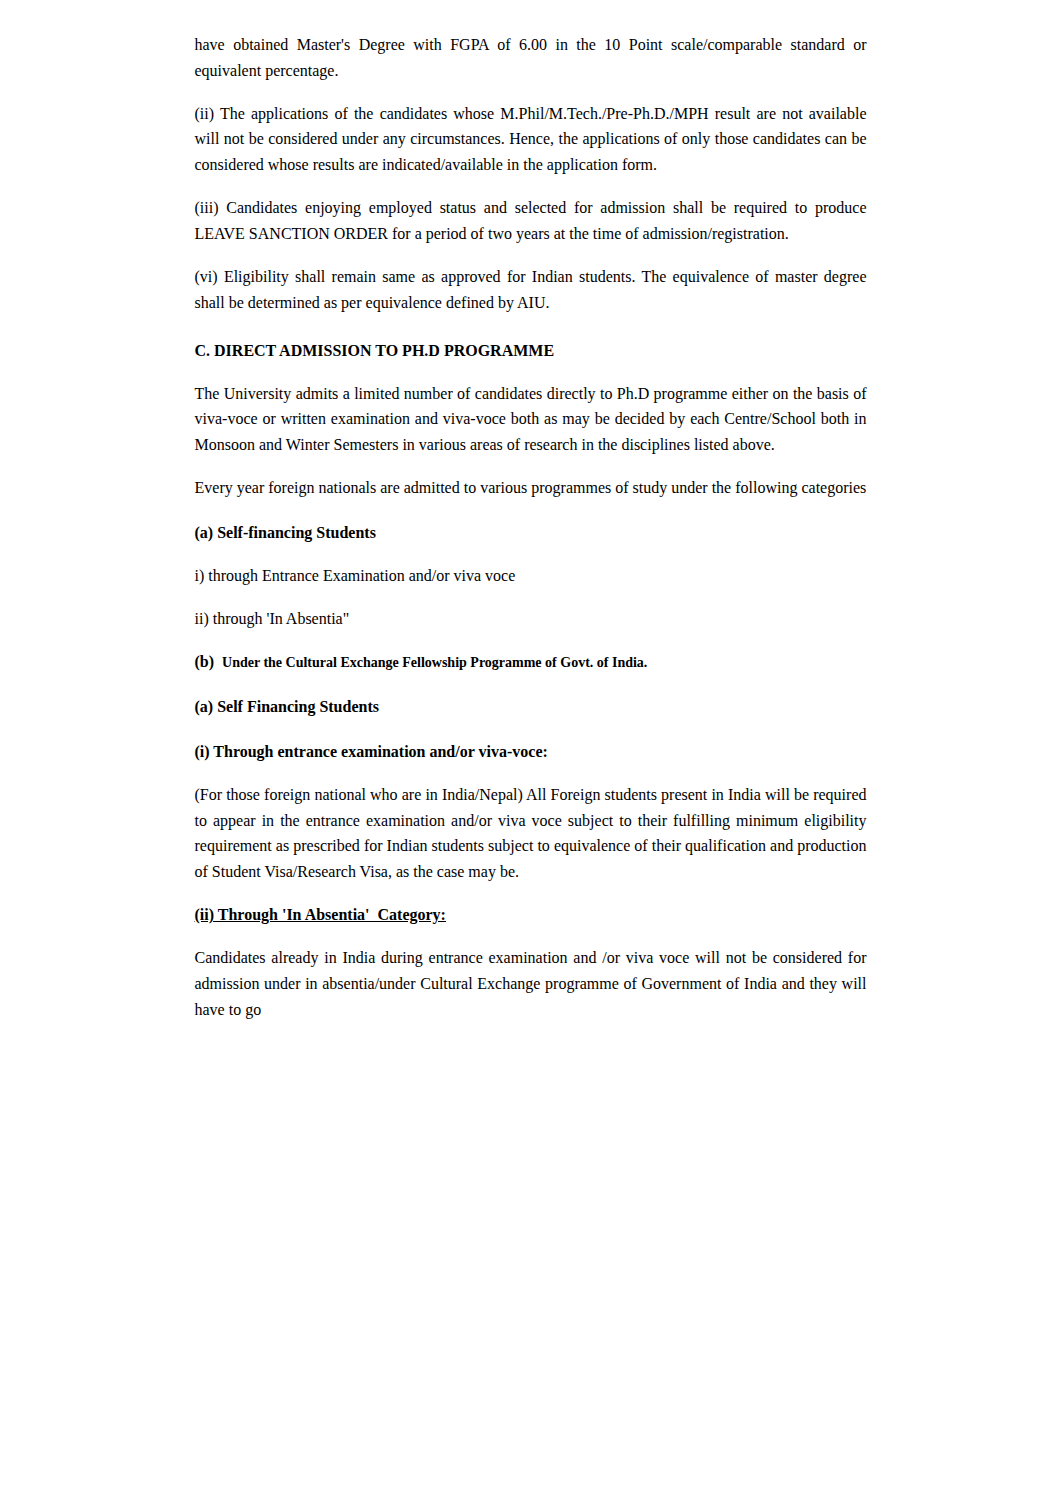have obtained Master's Degree with FGPA of 6.00 in the 10 Point scale/comparable standard or equivalent percentage.
(ii) The applications of the candidates whose M.Phil/M.Tech./Pre-Ph.D./MPH result are not available will not be considered under any circumstances. Hence, the applications of only those candidates can be considered whose results are indicated/available in the application form.
(iii) Candidates enjoying employed status and selected for admission shall be required to produce LEAVE SANCTION ORDER for a period of two years at the time of admission/registration.
(vi) Eligibility shall remain same as approved for Indian students. The equivalence of master degree shall be determined as per equivalence defined by AIU.
C. DIRECT ADMISSION TO PH.D PROGRAMME
The University admits a limited number of candidates directly to Ph.D programme either on the basis of viva-voce or written examination and viva-voce both as may be decided by each Centre/School both in Monsoon and Winter Semesters in various areas of research in the disciplines listed above.
Every year foreign nationals are admitted to various programmes of study under the following categories
(a) Self-financing Students
i) through Entrance Examination and/or viva voce
ii) through 'In Absentia"
(b) Under the Cultural Exchange Fellowship Programme of Govt. of India.
(a) Self Financing Students
(i) Through entrance examination and/or viva-voce:
(For those foreign national who are in India/Nepal) All Foreign students present in India will be required to appear in the entrance examination and/or viva voce subject to their fulfilling minimum eligibility requirement as prescribed for Indian students subject to equivalence of their qualification and production of Student Visa/Research Visa, as the case may be.
(ii) Through 'In Absentia' Category:
Candidates already in India during entrance examination and /or viva voce will not be considered for admission under in absentia/under Cultural Exchange programme of Government of India and they will have to go